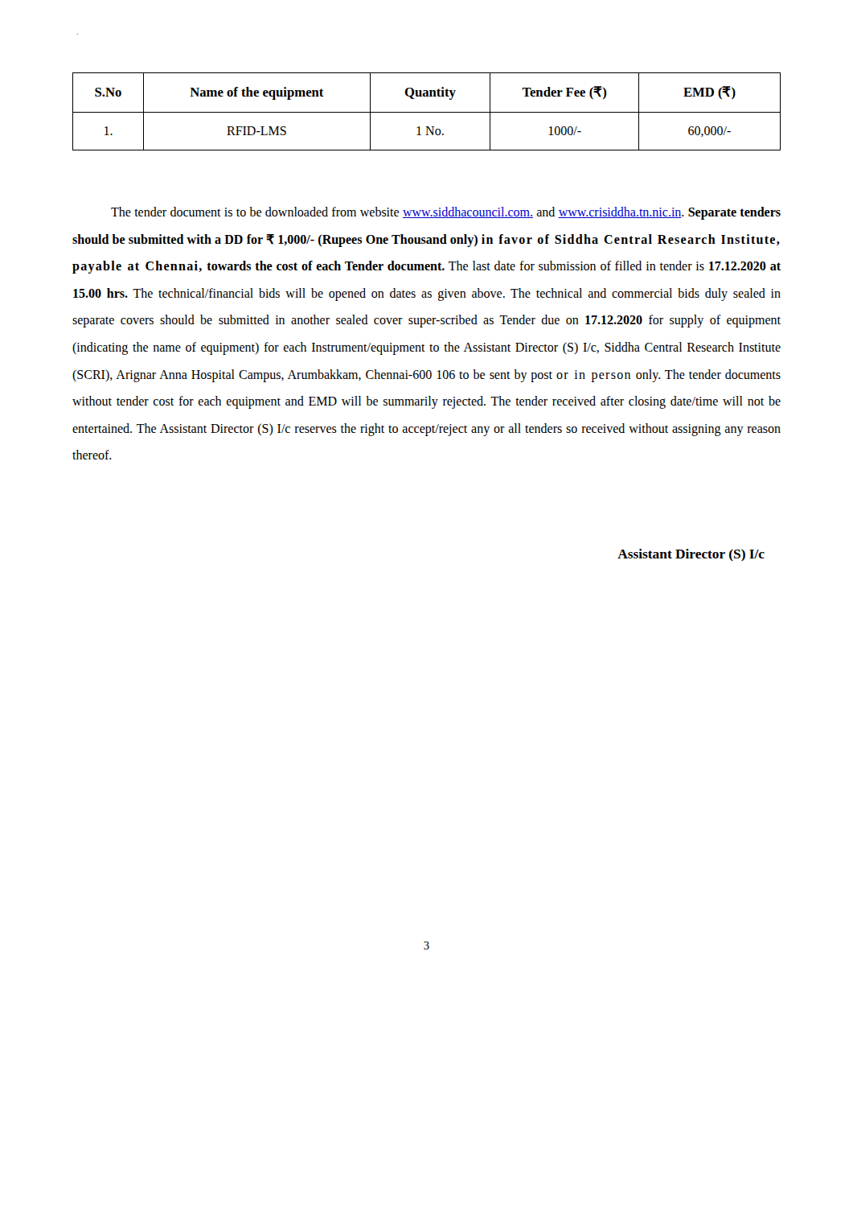.
| S.No | Name of the equipment | Quantity | Tender Fee (₹) | EMD (₹) |
| --- | --- | --- | --- | --- |
| 1. | RFID-LMS | 1 No. | 1000/- | 60,000/- |
The tender document is to be downloaded from website www.siddhacouncil.com. and www.crisiddha.tn.nic.in. Separate tenders should be submitted with a DD for ₹ 1,000/- (Rupees One Thousand only) in favor of Siddha Central Research Institute, payable at Chennai, towards the cost of each Tender document. The last date for submission of filled in tender is 17.12.2020 at 15.00 hrs. The technical/financial bids will be opened on dates as given above. The technical and commercial bids duly sealed in separate covers should be submitted in another sealed cover super-scribed as Tender due on 17.12.2020 for supply of equipment (indicating the name of equipment) for each Instrument/equipment to the Assistant Director (S) I/c, Siddha Central Research Institute (SCRI), Arignar Anna Hospital Campus, Arumbakkam, Chennai-600 106 to be sent by post or in person only. The tender documents without tender cost for each equipment and EMD will be summarily rejected. The tender received after closing date/time will not be entertained. The Assistant Director (S) I/c reserves the right to accept/reject any or all tenders so received without assigning any reason thereof.
Assistant Director (S) I/c
3